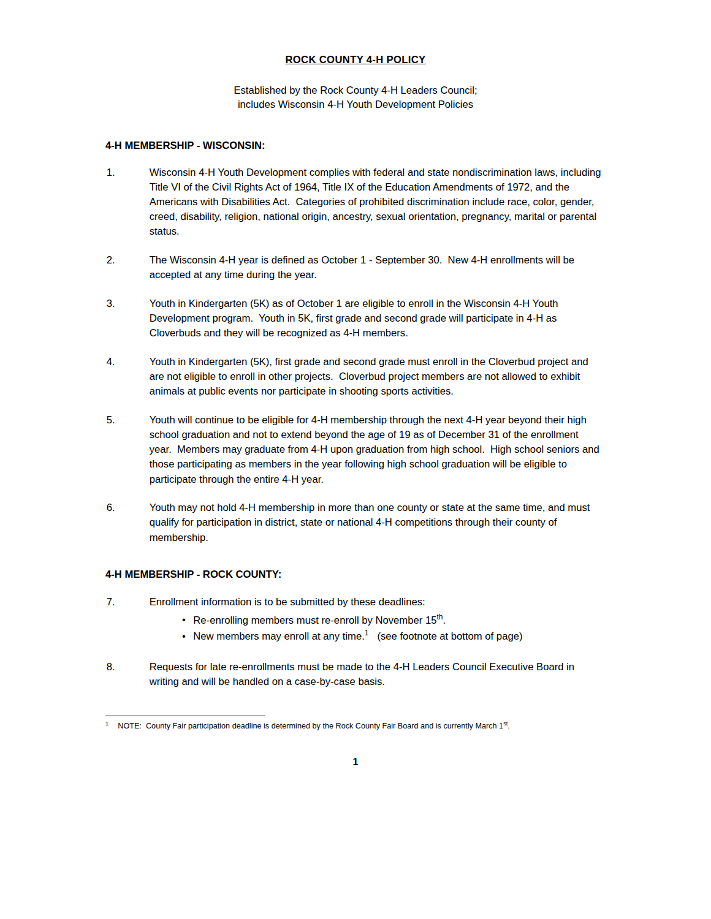ROCK COUNTY 4-H POLICY
Established by the Rock County 4-H Leaders Council;
includes Wisconsin 4-H Youth Development Policies
4-H MEMBERSHIP - WISCONSIN:
1. Wisconsin 4-H Youth Development complies with federal and state nondiscrimination laws, including Title VI of the Civil Rights Act of 1964, Title IX of the Education Amendments of 1972, and the Americans with Disabilities Act. Categories of prohibited discrimination include race, color, gender, creed, disability, religion, national origin, ancestry, sexual orientation, pregnancy, marital or parental status.
2. The Wisconsin 4-H year is defined as October 1 - September 30. New 4-H enrollments will be accepted at any time during the year.
3. Youth in Kindergarten (5K) as of October 1 are eligible to enroll in the Wisconsin 4-H Youth Development program. Youth in 5K, first grade and second grade will participate in 4-H as Cloverbuds and they will be recognized as 4-H members.
4. Youth in Kindergarten (5K), first grade and second grade must enroll in the Cloverbud project and are not eligible to enroll in other projects. Cloverbud project members are not allowed to exhibit animals at public events nor participate in shooting sports activities.
5. Youth will continue to be eligible for 4-H membership through the next 4-H year beyond their high school graduation and not to extend beyond the age of 19 as of December 31 of the enrollment year. Members may graduate from 4-H upon graduation from high school. High school seniors and those participating as members in the year following high school graduation will be eligible to participate through the entire 4-H year.
6. Youth may not hold 4-H membership in more than one county or state at the same time, and must qualify for participation in district, state or national 4-H competitions through their county of membership.
4-H MEMBERSHIP - ROCK COUNTY:
7. Enrollment information is to be submitted by these deadlines:
Re-enrolling members must re-enroll by November 15th.
New members may enroll at any time.1 (see footnote at bottom of page)
8. Requests for late re-enrollments must be made to the 4-H Leaders Council Executive Board in writing and will be handled on a case-by-case basis.
1 NOTE: County Fair participation deadline is determined by the Rock County Fair Board and is currently March 1st.
1